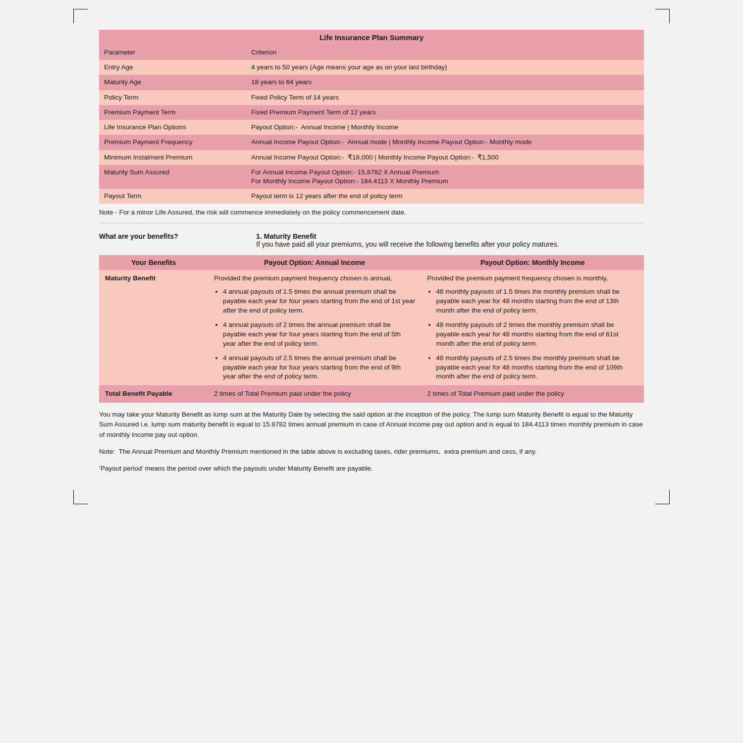| Life Insurance Plan Summary |
| --- |
| Parameter | Criterion |
| Entry Age | 4 years to 50 years (Age means your age as on your last birthday) |
| Maturity Age | 18 years to 64 years |
| Policy Term | Fixed Policy Term of 14 years |
| Premium Payment Term | Fixed Premium Payment Term of 12 years |
| Life Insurance Plan Options | Payout Option:- Annual Income / Monthly Income |
| Premium Payment Frequency | Annual Income Payout Option:- Annual mode / Monthly Income Payout Option:- Monthly mode |
| Minimum Instalment Premium | Annual Income Payout Option:- ₹18,000 / Monthly Income Payout Option:- ₹1,500 |
| Maturity Sum Assured | For Annual Income Payout Option:- 15.8782 X Annual Premium For Monthly Income Payout Option:- 184.4113 X Monthly Premium |
| Payout Term | Payout term is 12 years after the end of policy term |
Note - For a minor Life Assured, the risk will commence immediately on the policy commencement date.
What are your benefits?
1. Maturity Benefit If you have paid all your premiums, you will receive the following benefits after your policy matures.
| Your Benefits | Payout Option: Annual Income | Payout Option: Monthly Income |
| --- | --- | --- |
| Maturity Benefit | Provided the premium payment frequency chosen is annual, 4 annual payouts of 1.5 times the annual premium shall be payable each year for four years starting from the end of 1st year after the end of policy term. 4 annual payouts of 2 times the annual premium shall be payable each year for four years starting from the end of 5th year after the end of policy term. 4 annual payouts of 2.5 times the annual premium shall be payable each year for four years starting from the end of 9th year after the end of policy term. | Provided the premium payment frequency chosen is monthly, 48 monthly payouts of 1.5 times the monthly premium shall be payable each year for 48 months starting from the end of 13th month after the end of policy term. 48 monthly payouts of 2 times the monthly premium shall be payable each year for 48 months starting from the end of 61st month after the end of policy term. 48 monthly payouts of 2.5 times the monthly premium shall be payable each year for 48 months starting from the end of 109th month after the end of policy term. |
| Total Benefit Payable | 2 times of Total Premium paid under the policy | 2 times of Total Premium paid under the policy |
You may take your Maturity Benefit as lump sum at the Maturity Date by selecting the said option at the inception of the policy. The lump sum Maturity Benefit is equal to the Maturity Sum Assured i.e. lump sum maturity benefit is equal to 15.8782 times annual premium in case of Annual income pay out option and is equal to 184.4113 times monthly premium in case of monthly income pay out option.
Note: The Annual Premium and Monthly Premium mentioned in the table above is excluding taxes, rider premiums, extra premium and cess, if any.
‘Payout period’ means the period over which the payouts under Maturity Benefit are payable.